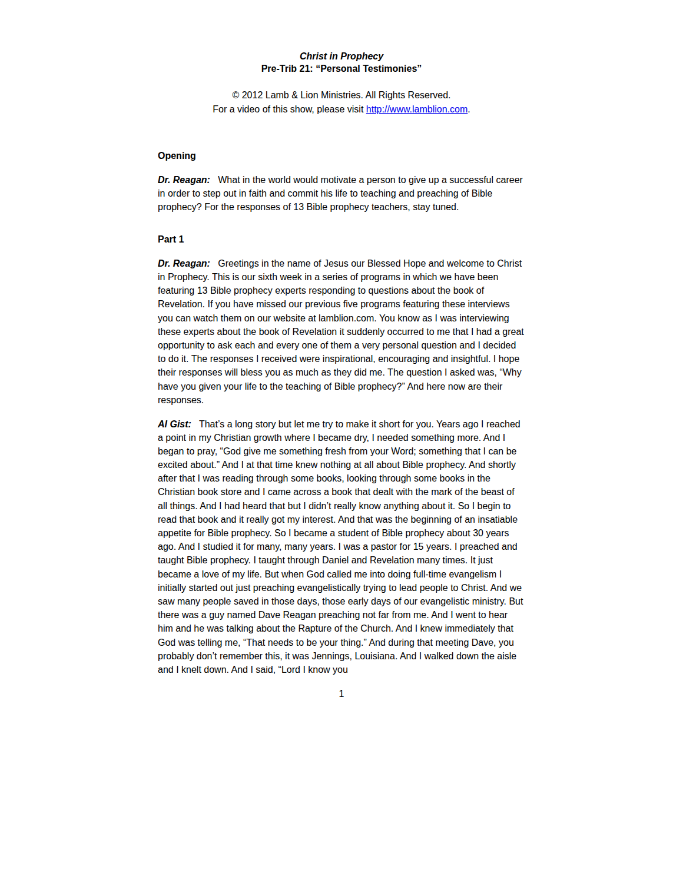Christ in Prophecy
Pre-Trib 21: “Personal Testimonies”
© 2012 Lamb & Lion Ministries. All Rights Reserved.
For a video of this show, please visit http://www.lamblion.com.
Opening
Dr. Reagan: What in the world would motivate a person to give up a successful career in order to step out in faith and commit his life to teaching and preaching of Bible prophecy? For the responses of 13 Bible prophecy teachers, stay tuned.
Part 1
Dr. Reagan: Greetings in the name of Jesus our Blessed Hope and welcome to Christ in Prophecy. This is our sixth week in a series of programs in which we have been featuring 13 Bible prophecy experts responding to questions about the book of Revelation. If you have missed our previous five programs featuring these interviews you can watch them on our website at lamblion.com. You know as I was interviewing these experts about the book of Revelation it suddenly occurred to me that I had a great opportunity to ask each and every one of them a very personal question and I decided to do it. The responses I received were inspirational, encouraging and insightful. I hope their responses will bless you as much as they did me. The question I asked was, “Why have you given your life to the teaching of Bible prophecy?” And here now are their responses.
Al Gist: That’s a long story but let me try to make it short for you. Years ago I reached a point in my Christian growth where I became dry, I needed something more. And I began to pray, “God give me something fresh from your Word; something that I can be excited about.” And I at that time knew nothing at all about Bible prophecy. And shortly after that I was reading through some books, looking through some books in the Christian book store and I came across a book that dealt with the mark of the beast of all things. And I had heard that but I didn’t really know anything about it. So I begin to read that book and it really got my interest. And that was the beginning of an insatiable appetite for Bible prophecy. So I became a student of Bible prophecy about 30 years ago. And I studied it for many, many years. I was a pastor for 15 years. I preached and taught Bible prophecy. I taught through Daniel and Revelation many times. It just became a love of my life. But when God called me into doing full-time evangelism I initially started out just preaching evangelistically trying to lead people to Christ. And we saw many people saved in those days, those early days of our evangelistic ministry. But there was a guy named Dave Reagan preaching not far from me. And I went to hear him and he was talking about the Rapture of the Church. And I knew immediately that God was telling me, “That needs to be your thing.” And during that meeting Dave, you probably don’t remember this, it was Jennings, Louisiana. And I walked down the aisle and I knelt down. And I said, “Lord I know you
1